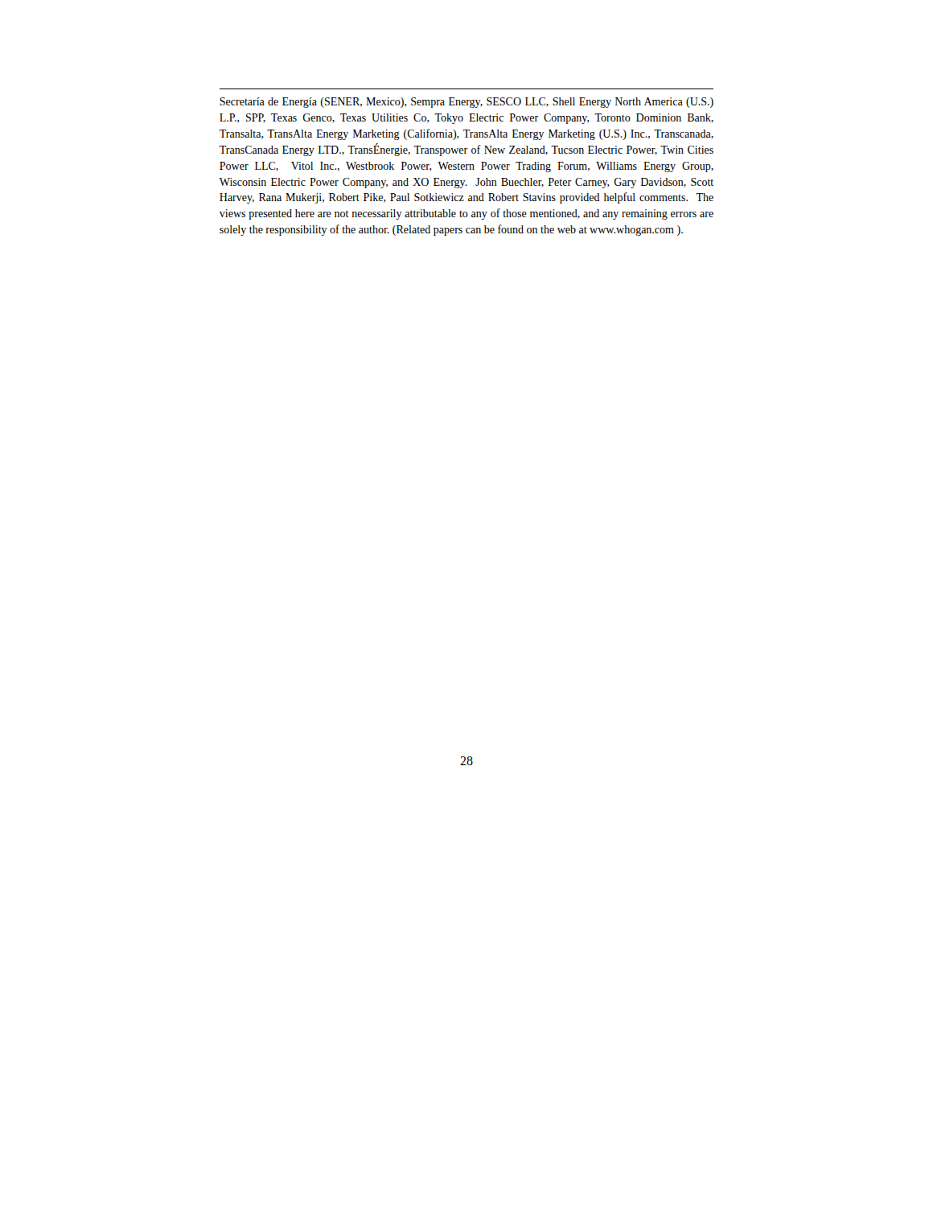Secretaría de Energía (SENER, Mexico), Sempra Energy, SESCO LLC, Shell Energy North America (U.S.) L.P., SPP, Texas Genco, Texas Utilities Co, Tokyo Electric Power Company, Toronto Dominion Bank, Transalta, TransAlta Energy Marketing (California), TransAlta Energy Marketing (U.S.) Inc., Transcanada, TransCanada Energy LTD., TransÉnergie, Transpower of New Zealand, Tucson Electric Power, Twin Cities Power LLC, Vitol Inc., Westbrook Power, Western Power Trading Forum, Williams Energy Group, Wisconsin Electric Power Company, and XO Energy. John Buechler, Peter Carney, Gary Davidson, Scott Harvey, Rana Mukerji, Robert Pike, Paul Sotkiewicz and Robert Stavins provided helpful comments. The views presented here are not necessarily attributable to any of those mentioned, and any remaining errors are solely the responsibility of the author. (Related papers can be found on the web at www.whogan.com ).
28